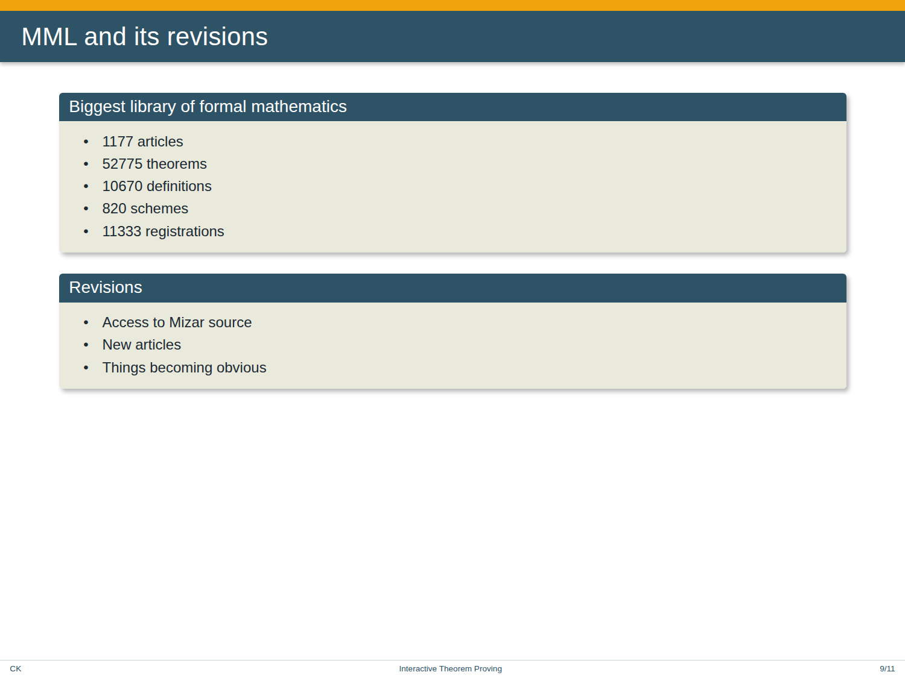MML and its revisions
Biggest library of formal mathematics
1177 articles
52775 theorems
10670 definitions
820 schemes
11333 registrations
Revisions
Access to Mizar source
New articles
Things becoming obvious
CK
Interactive Theorem Proving
9/11